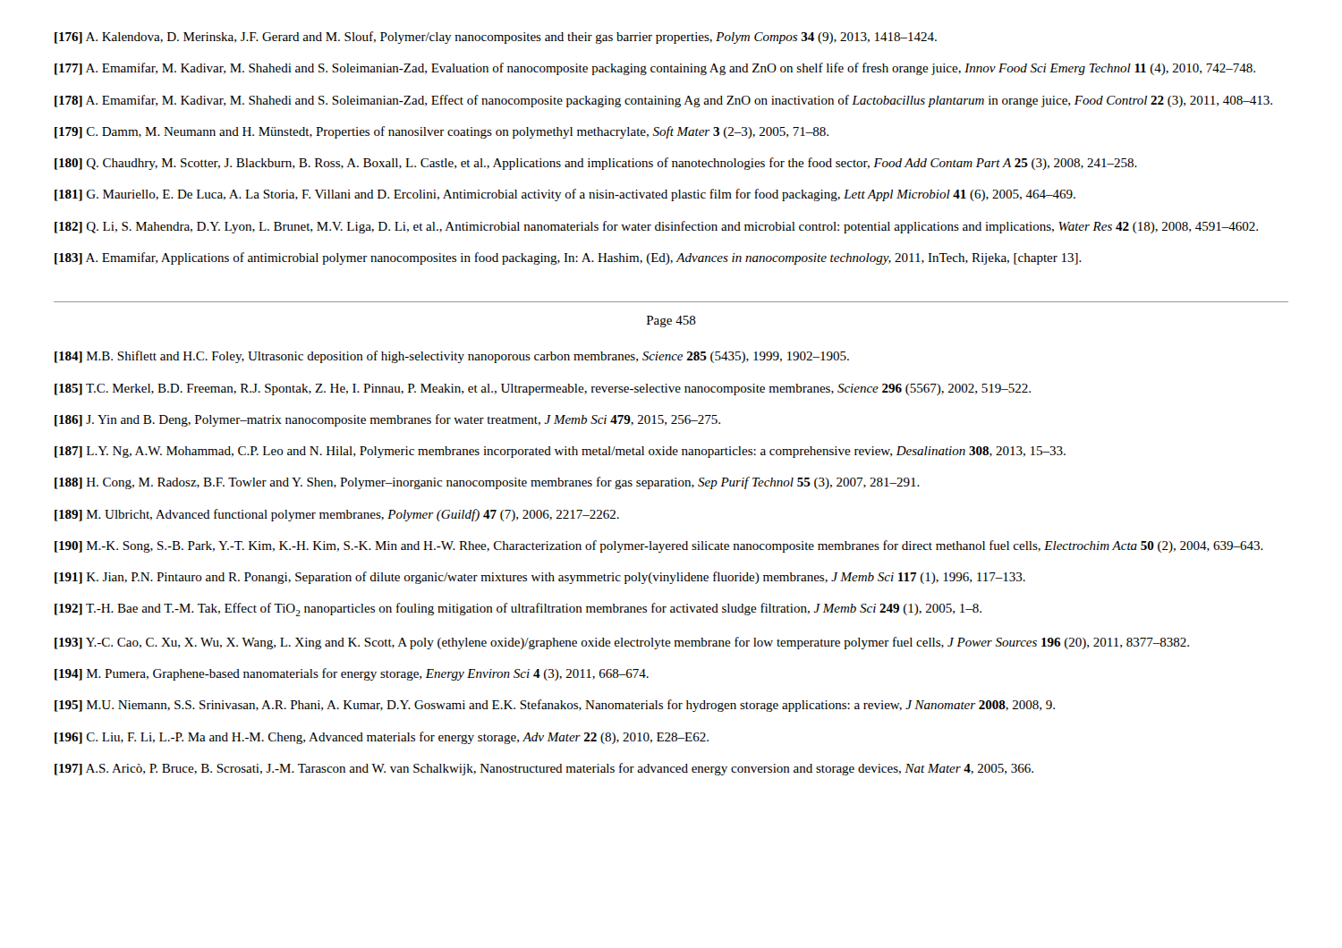[176] A. Kalendova, D. Merinska, J.F. Gerard and M. Slouf, Polymer/clay nanocomposites and their gas barrier properties, Polym Compos 34 (9), 2013, 1418–1424.
[177] A. Emamifar, M. Kadivar, M. Shahedi and S. Soleimanian-Zad, Evaluation of nanocomposite packaging containing Ag and ZnO on shelf life of fresh orange juice, Innov Food Sci Emerg Technol 11 (4), 2010, 742–748.
[178] A. Emamifar, M. Kadivar, M. Shahedi and S. Soleimanian-Zad, Effect of nanocomposite packaging containing Ag and ZnO on inactivation of Lactobacillus plantarum in orange juice, Food Control 22 (3), 2011, 408–413.
[179] C. Damm, M. Neumann and H. Münstedt, Properties of nanosilver coatings on polymethyl methacrylate, Soft Mater 3 (2–3), 2005, 71–88.
[180] Q. Chaudhry, M. Scotter, J. Blackburn, B. Ross, A. Boxall, L. Castle, et al., Applications and implications of nanotechnologies for the food sector, Food Add Contam Part A 25 (3), 2008, 241–258.
[181] G. Mauriello, E. De Luca, A. La Storia, F. Villani and D. Ercolini, Antimicrobial activity of a nisin-activated plastic film for food packaging, Lett Appl Microbiol 41 (6), 2005, 464–469.
[182] Q. Li, S. Mahendra, D.Y. Lyon, L. Brunet, M.V. Liga, D. Li, et al., Antimicrobial nanomaterials for water disinfection and microbial control: potential applications and implications, Water Res 42 (18), 2008, 4591–4602.
[183] A. Emamifar, Applications of antimicrobial polymer nanocomposites in food packaging, In: A. Hashim, (Ed), Advances in nanocomposite technology, 2011, InTech, Rijeka, [chapter 13].
Page 458
[184] M.B. Shiflett and H.C. Foley, Ultrasonic deposition of high-selectivity nanoporous carbon membranes, Science 285 (5435), 1999, 1902–1905.
[185] T.C. Merkel, B.D. Freeman, R.J. Spontak, Z. He, I. Pinnau, P. Meakin, et al., Ultrapermeable, reverse-selective nanocomposite membranes, Science 296 (5567), 2002, 519–522.
[186] J. Yin and B. Deng, Polymer–matrix nanocomposite membranes for water treatment, J Memb Sci 479, 2015, 256–275.
[187] L.Y. Ng, A.W. Mohammad, C.P. Leo and N. Hilal, Polymeric membranes incorporated with metal/metal oxide nanoparticles: a comprehensive review, Desalination 308, 2013, 15–33.
[188] H. Cong, M. Radosz, B.F. Towler and Y. Shen, Polymer–inorganic nanocomposite membranes for gas separation, Sep Purif Technol 55 (3), 2007, 281–291.
[189] M. Ulbricht, Advanced functional polymer membranes, Polymer (Guildf) 47 (7), 2006, 2217–2262.
[190] M.-K. Song, S.-B. Park, Y.-T. Kim, K.-H. Kim, S.-K. Min and H.-W. Rhee, Characterization of polymer-layered silicate nanocomposite membranes for direct methanol fuel cells, Electrochim Acta 50 (2), 2004, 639–643.
[191] K. Jian, P.N. Pintauro and R. Ponangi, Separation of dilute organic/water mixtures with asymmetric poly(vinylidene fluoride) membranes, J Memb Sci 117 (1), 1996, 117–133.
[192] T.-H. Bae and T.-M. Tak, Effect of TiO2 nanoparticles on fouling mitigation of ultrafiltration membranes for activated sludge filtration, J Memb Sci 249 (1), 2005, 1–8.
[193] Y.-C. Cao, C. Xu, X. Wu, X. Wang, L. Xing and K. Scott, A poly (ethylene oxide)/graphene oxide electrolyte membrane for low temperature polymer fuel cells, J Power Sources 196 (20), 2011, 8377–8382.
[194] M. Pumera, Graphene-based nanomaterials for energy storage, Energy Environ Sci 4 (3), 2011, 668–674.
[195] M.U. Niemann, S.S. Srinivasan, A.R. Phani, A. Kumar, D.Y. Goswami and E.K. Stefanakos, Nanomaterials for hydrogen storage applications: a review, J Nanomater 2008, 2008, 9.
[196] C. Liu, F. Li, L.-P. Ma and H.-M. Cheng, Advanced materials for energy storage, Adv Mater 22 (8), 2010, E28–E62.
[197] A.S. Aricò, P. Bruce, B. Scrosati, J.-M. Tarascon and W. van Schalkwijk, Nanostructured materials for advanced energy conversion and storage devices, Nat Mater 4, 2005, 366.